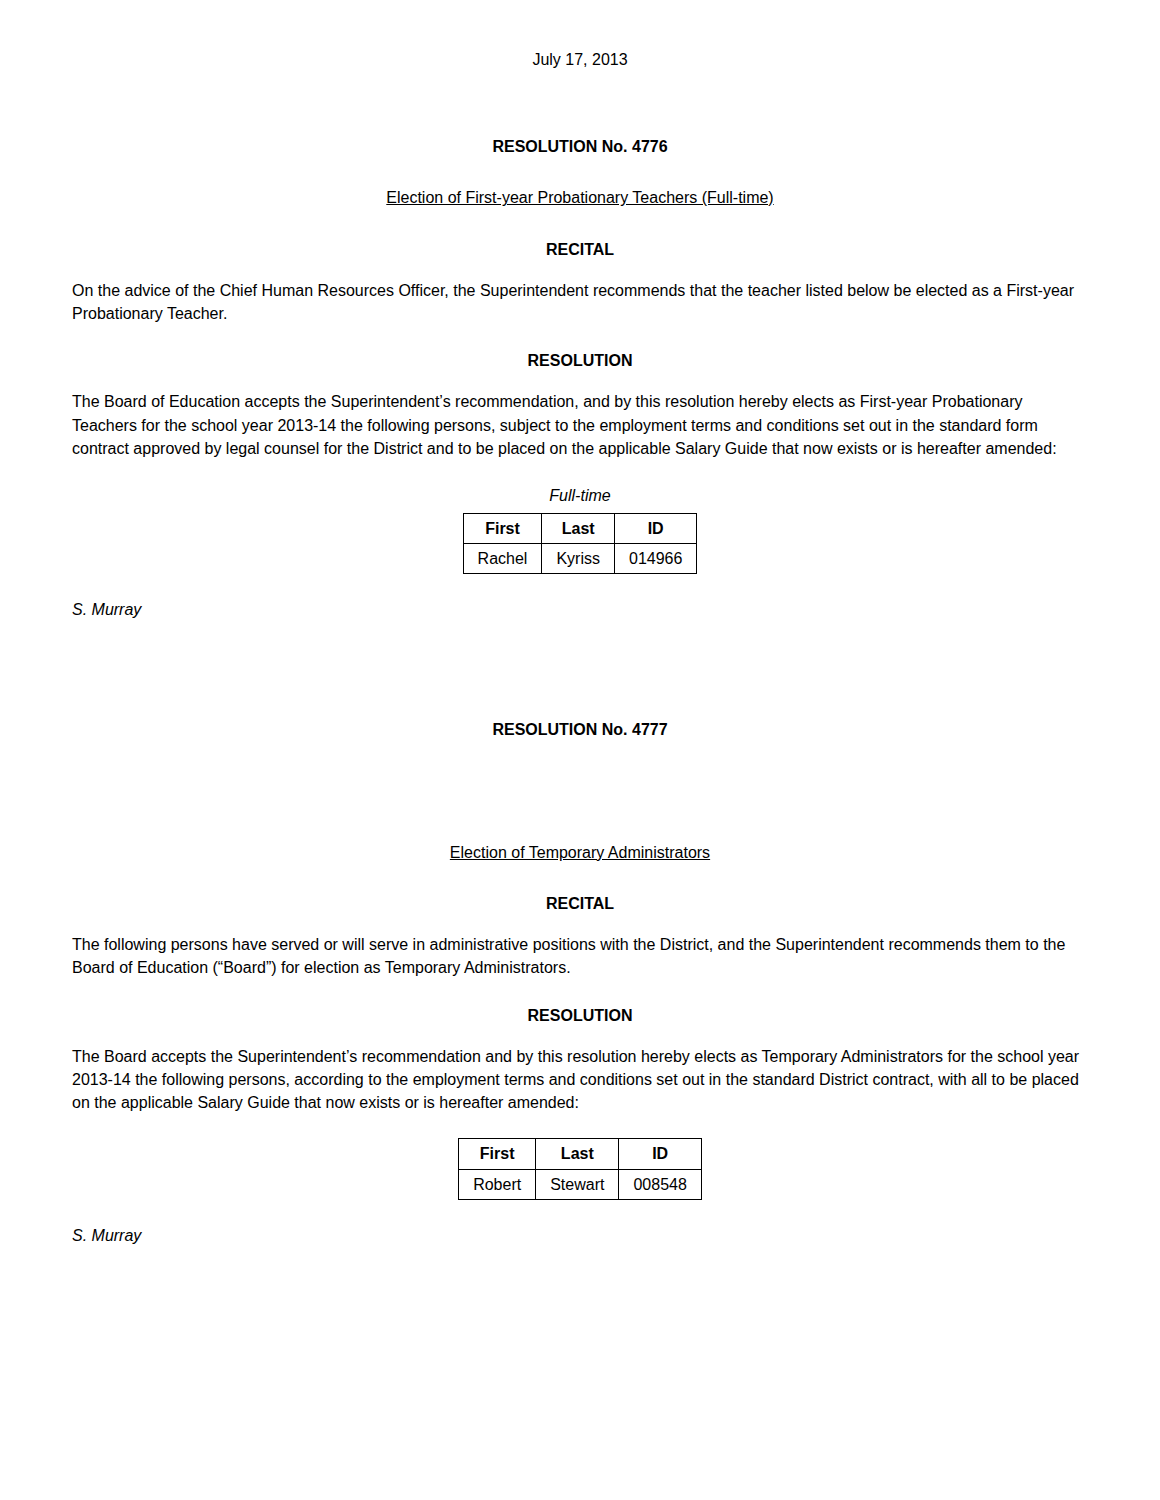July 17, 2013
RESOLUTION No. 4776
Election of First-year Probationary Teachers (Full-time)
RECITAL
On the advice of the Chief Human Resources Officer, the Superintendent recommends that the teacher listed below be elected as a First-year Probationary Teacher.
RESOLUTION
The Board of Education accepts the Superintendent’s recommendation, and by this resolution hereby elects as First-year Probationary Teachers for the school year 2013-14 the following persons, subject to the employment terms and conditions set out in the standard form contract approved by legal counsel for the District and to be placed on the applicable Salary Guide that now exists or is hereafter amended:
Full-time
| First | Last | ID |
| --- | --- | --- |
| Rachel | Kyriss | 014966 |
S. Murray
RESOLUTION No. 4777
Election of Temporary Administrators
RECITAL
The following persons have served or will serve in administrative positions with the District, and the Superintendent recommends them to the Board of Education (“Board”) for election as Temporary Administrators.
RESOLUTION
The Board accepts the Superintendent’s recommendation and by this resolution hereby elects as Temporary Administrators for the school year 2013-14 the following persons, according to the employment terms and conditions set out in the standard District contract, with all to be placed on the applicable Salary Guide that now exists or is hereafter amended:
| First | Last | ID |
| --- | --- | --- |
| Robert | Stewart | 008548 |
S. Murray